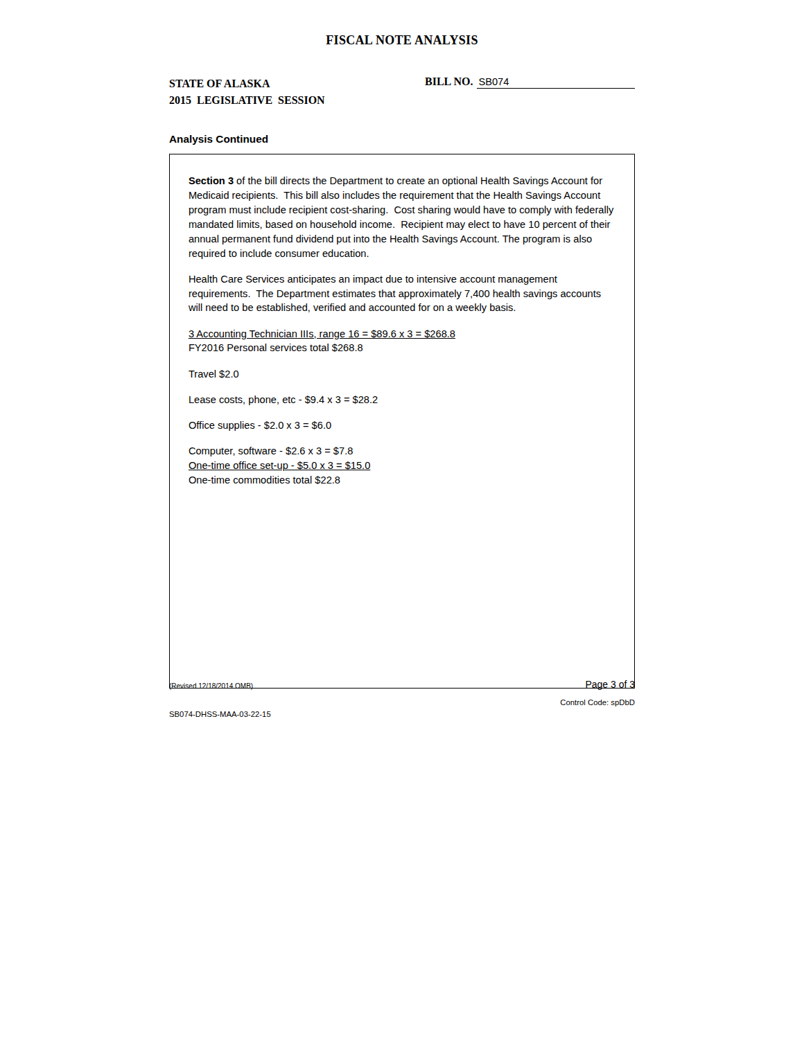FISCAL NOTE ANALYSIS
STATE OF ALASKA
2015 LEGISLATIVE SESSION
BILL NO. SB074
Analysis Continued
Section 3 of the bill directs the Department to create an optional Health Savings Account for Medicaid recipients. This bill also includes the requirement that the Health Savings Account program must include recipient cost-sharing. Cost sharing would have to comply with federally mandated limits, based on household income. Recipient may elect to have 10 percent of their annual permanent fund dividend put into the Health Savings Account. The program is also required to include consumer education.
Health Care Services anticipates an impact due to intensive account management requirements. The Department estimates that approximately 7,400 health savings accounts will need to be established, verified and accounted for on a weekly basis.
3 Accounting Technician IIIs, range 16 = $89.6 x 3 = $268.8
FY2016 Personal services total $268.8
Travel $2.0
Lease costs, phone, etc - $9.4 x 3 = $28.2
Office supplies - $2.0 x 3 = $6.0
Computer, software - $2.6 x 3 = $7.8
One-time office set-up - $5.0 x 3 = $15.0
One-time commodities total $22.8
(Revised 12/18/2014 OMB)
Page 3 of 3
Control Code: spDbD
SB074-DHSS-MAA-03-22-15